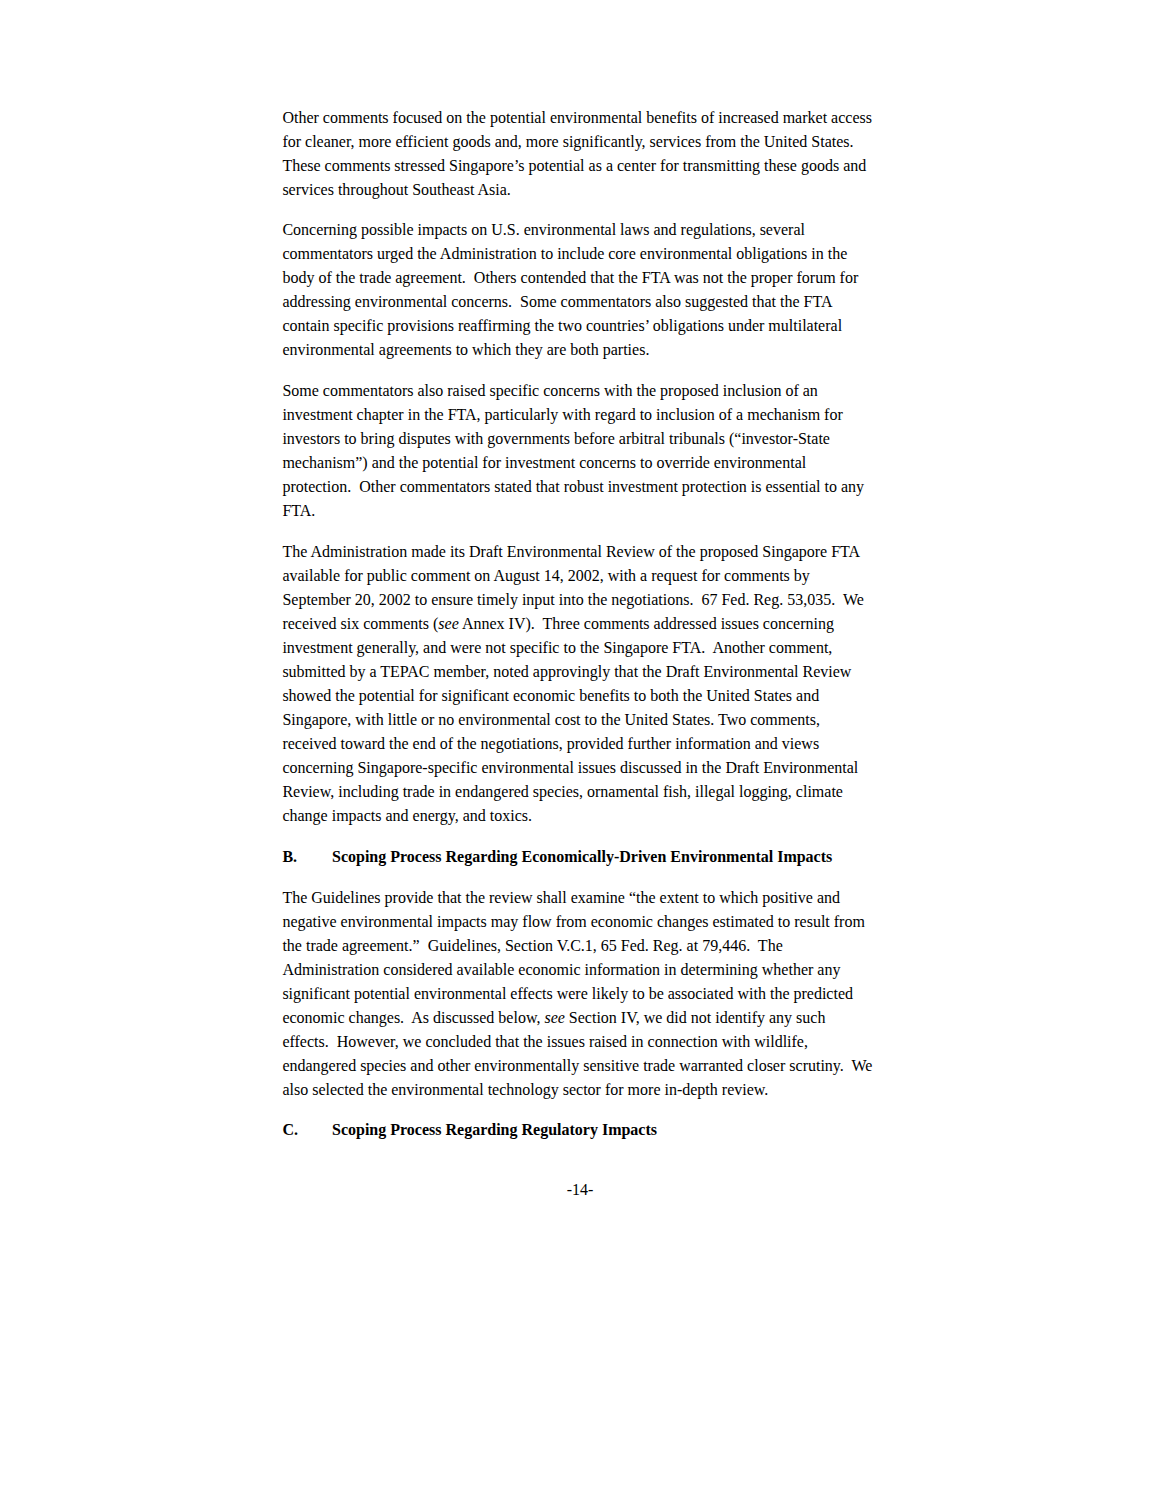Other comments focused on the potential environmental benefits of increased market access for cleaner, more efficient goods and, more significantly, services from the United States. These comments stressed Singapore’s potential as a center for transmitting these goods and services throughout Southeast Asia.
Concerning possible impacts on U.S. environmental laws and regulations, several commentators urged the Administration to include core environmental obligations in the body of the trade agreement. Others contended that the FTA was not the proper forum for addressing environmental concerns. Some commentators also suggested that the FTA contain specific provisions reaffirming the two countries’ obligations under multilateral environmental agreements to which they are both parties.
Some commentators also raised specific concerns with the proposed inclusion of an investment chapter in the FTA, particularly with regard to inclusion of a mechanism for investors to bring disputes with governments before arbitral tribunals (“investor-State mechanism”) and the potential for investment concerns to override environmental protection. Other commentators stated that robust investment protection is essential to any FTA.
The Administration made its Draft Environmental Review of the proposed Singapore FTA available for public comment on August 14, 2002, with a request for comments by September 20, 2002 to ensure timely input into the negotiations. 67 Fed. Reg. 53,035. We received six comments (see Annex IV). Three comments addressed issues concerning investment generally, and were not specific to the Singapore FTA. Another comment, submitted by a TEPAC member, noted approvingly that the Draft Environmental Review showed the potential for significant economic benefits to both the United States and Singapore, with little or no environmental cost to the United States. Two comments, received toward the end of the negotiations, provided further information and views concerning Singapore-specific environmental issues discussed in the Draft Environmental Review, including trade in endangered species, ornamental fish, illegal logging, climate change impacts and energy, and toxics.
B. Scoping Process Regarding Economically-Driven Environmental Impacts
The Guidelines provide that the review shall examine “the extent to which positive and negative environmental impacts may flow from economic changes estimated to result from the trade agreement.” Guidelines, Section V.C.1, 65 Fed. Reg. at 79,446. The Administration considered available economic information in determining whether any significant potential environmental effects were likely to be associated with the predicted economic changes. As discussed below, see Section IV, we did not identify any such effects. However, we concluded that the issues raised in connection with wildlife, endangered species and other environmentally sensitive trade warranted closer scrutiny. We also selected the environmental technology sector for more in-depth review.
C. Scoping Process Regarding Regulatory Impacts
-14-